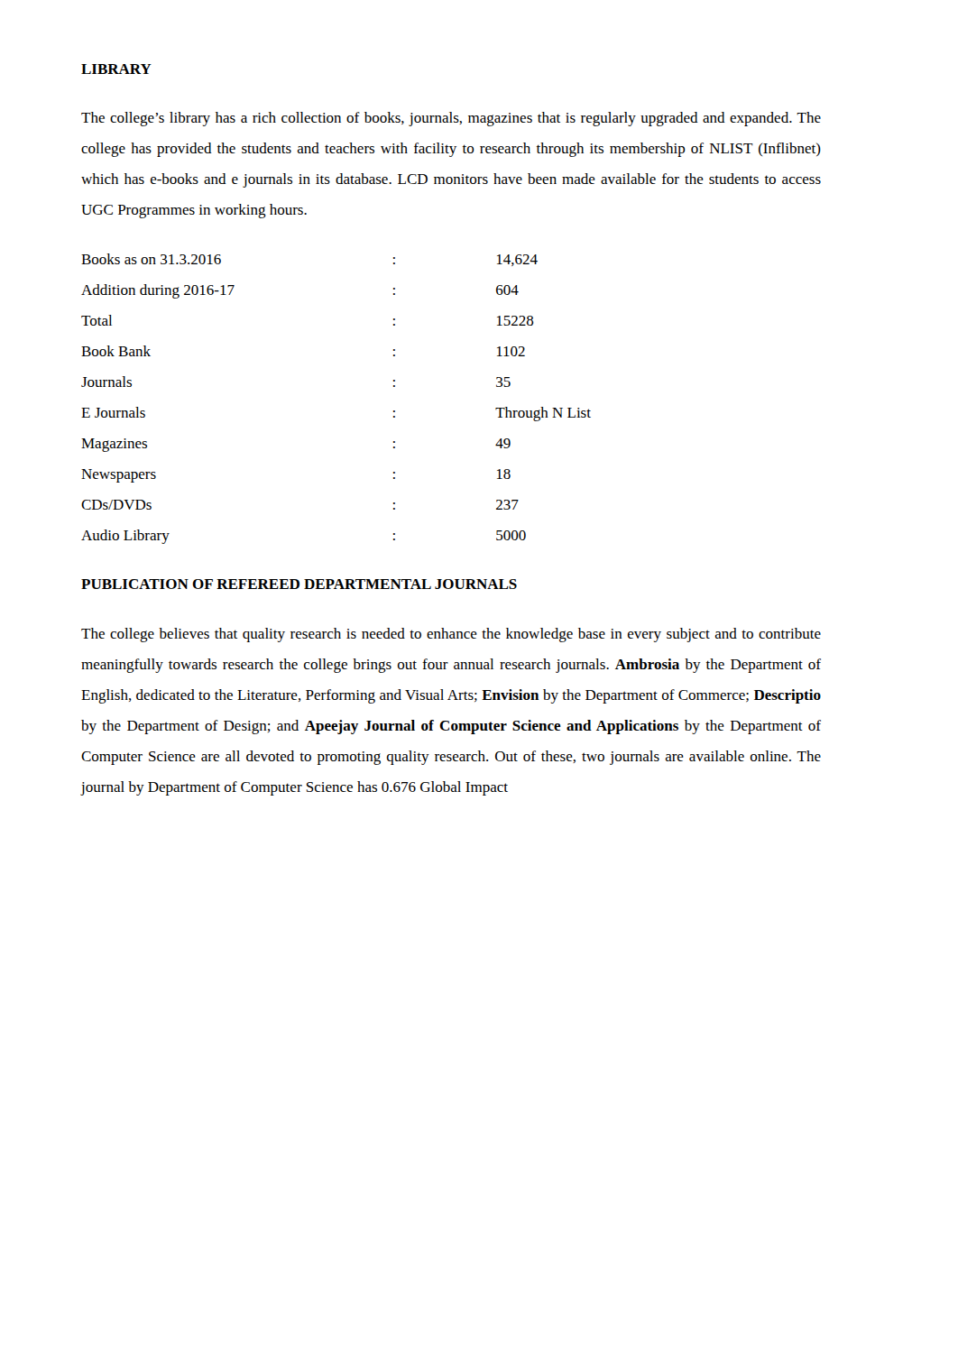LIBRARY
The college’s library has a rich collection of books, journals, magazines that is regularly upgraded and expanded. The college has provided the students and teachers with facility to research through its membership of NLIST (Inflibnet) which has e-books and e journals in its database. LCD monitors have been made available for the students to access UGC Programmes in working hours.
| Books as on 31.3.2016 | : | 14,624 |
| Addition during 2016-17 | : | 604 |
| Total | : | 15228 |
| Book Bank | : | 1102 |
| Journals | : | 35 |
| E Journals | : | Through N List |
| Magazines | : | 49 |
| Newspapers | : | 18 |
| CDs/DVDs | : | 237 |
| Audio Library | : | 5000 |
PUBLICATION OF REFEREED DEPARTMENTAL JOURNALS
The college believes that quality research is needed to enhance the knowledge base in every subject and to contribute meaningfully towards research the college brings out four annual research journals. Ambrosia by the Department of English, dedicated to the Literature, Performing and Visual Arts; Envision by the Department of Commerce; Descriptio by the Department of Design; and Apeejay Journal of Computer Science and Applications by the Department of Computer Science are all devoted to promoting quality research. Out of these, two journals are available online. The journal by Department of Computer Science has 0.676 Global Impact